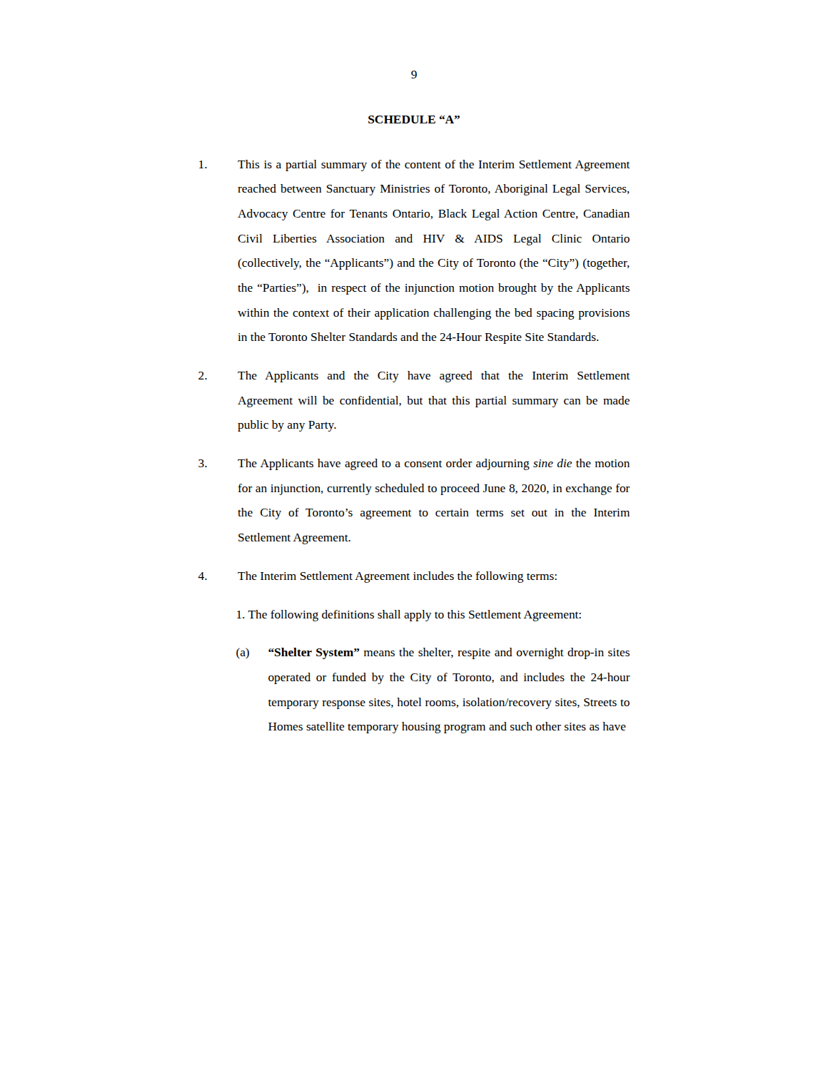9
SCHEDULE “A”
1.
This is a partial summary of the content of the Interim Settlement Agreement reached between Sanctuary Ministries of Toronto, Aboriginal Legal Services, Advocacy Centre for Tenants Ontario, Black Legal Action Centre, Canadian Civil Liberties Association and HIV & AIDS Legal Clinic Ontario (collectively, the “Applicants”) and the City of Toronto (the “City”) (together, the “Parties”), in respect of the injunction motion brought by the Applicants within the context of their application challenging the bed spacing provisions in the Toronto Shelter Standards and the 24-Hour Respite Site Standards.
2.
The Applicants and the City have agreed that the Interim Settlement Agreement will be confidential, but that this partial summary can be made public by any Party.
3.
The Applicants have agreed to a consent order adjourning sine die the motion for an injunction, currently scheduled to proceed June 8, 2020, in exchange for the City of Toronto’s agreement to certain terms set out in the Interim Settlement Agreement.
4.
The Interim Settlement Agreement includes the following terms:
1. The following definitions shall apply to this Settlement Agreement:
(a)
“Shelter System” means the shelter, respite and overnight drop-in sites operated or funded by the City of Toronto, and includes the 24-hour temporary response sites, hotel rooms, isolation/recovery sites, Streets to Homes satellite temporary housing program and such other sites as have